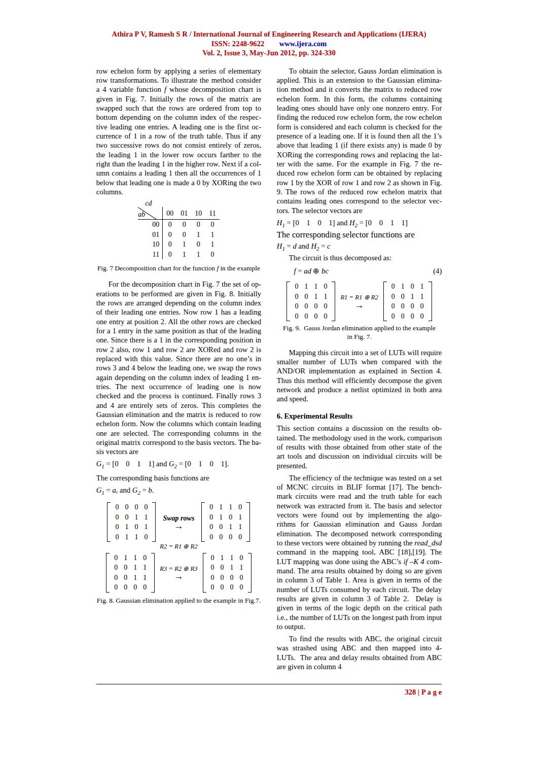Athira P V, Ramesh S R / International Journal of Engineering Research and Applications (IJERA)
ISSN: 2248-9622 www.ijera.com
Vol. 2, Issue 3, May-Jun 2012, pp. 324-330
row echelon form by applying a series of elementary row transformations. To illustrate the method consider a 4 variable function f whose decomposition chart is given in Fig. 7. Initially the rows of the matrix are swapped such that the rows are ordered from top to bottom depending on the column index of the respective leading one entries. A leading one is the first occurrence of 1 in a row of the truth table. Thus if any two successive rows do not consist entirely of zeros, the leading 1 in the lower row occurs farther to the right than the leading 1 in the higher row. Next if a column contains a leading 1 then all the occurrences of 1 below that leading one is made a 0 by XORing the two columns.
| cd ab | 00 | 01 | 10 | 11 |
| 00 | 0 | 0 | 0 | 0 |
| 01 | 0 | 0 | 1 | 1 |
| 10 | 0 | 1 | 0 | 1 |
| 11 | 0 | 1 | 1 | 0 |
Fig. 7 Decomposition chart for the function f in the example
For the decomposition chart in Fig. 7 the set of operations to be performed are given in Fig. 8. Initially the rows are arranged depending on the column index of their leading one entries. Now row 1 has a leading one entry at position 2. All the other rows are checked for a 1 entry in the same position as that of the leading one. Since there is a 1 in the corresponding position in row 2 also, row 1 and row 2 are XORed and row 2 is replaced with this value. Since there are no one’s in rows 3 and 4 below the leading one, we swap the rows again depending on the column index of leading 1 entries. The next occurrence of leading one is now checked and the process is continued. Finally rows 3 and 4 are entirely sets of zeros. This completes the Gaussian elimination and the matrix is reduced to row echelon form. Now the columns which contain leading one are selected. The corresponding columns in the original matrix correspond to the basis vectors. The basis vectors are
G1 = [0 0 1 1] and G2 = [0 1 0 1].
The corresponding basis functions are
G1 = a, and G2 = b.
| 0 | 0 | 0 | 0 |
| 0 | 0 | 1 | 1 |
| 0 | 1 | 0 | 1 |
| 0 | 1 | 1 | 0 |
Swap rows →
| 0 | 1 | 1 | 0 |
| 0 | 1 | 0 | 1 |
| 0 | 0 | 1 | 1 |
| 0 | 0 | 0 | 0 |
R2 = R1 ⊕ R2
| 0 | 1 | 1 | 0 |
| 0 | 0 | 1 | 1 |
| 0 | 0 | 1 | 1 |
| 0 | 0 | 0 | 0 |
R3 = R2 ⊕ R3 →
| 0 | 1 | 1 | 0 |
| 0 | 0 | 1 | 1 |
| 0 | 0 | 0 | 0 |
| 0 | 0 | 0 | 0 |
Fig. 8. Gaussian elimination applied to the example in Fig.7.
To obtain the selector, Gauss Jordan elimination is applied. This is an extension to the Gaussian elimination method and it converts the matrix to reduced row echelon form. In this form, the columns containing leading ones should have only one nonzero entry. For finding the reduced row echelon form, the row echelon form is considered and each column is checked for the presence of a leading one. If it is found then all the 1’s above that leading 1 (if there exists any) is made 0 by XORing the corresponding rows and replacing the latter with the same. For the example in Fig. 7 the reduced row echelon form can be obtained by replacing row 1 by the XOR of row 1 and row 2 as shown in Fig. 9. The rows of the reduced row echelon matrix that contains leading ones correspond to the selector vectors. The selector vectors are
H1 = [0 1 0 1] and H2 = [0 0 1 1]
The corresponding selector functions are
H1 = d and H2 = c
The circuit is thus decomposed as:
f = ad ⊕ bc (4)
| 0 | 1 | 1 | 0 |
| 0 | 0 | 1 | 1 |
| 0 | 0 | 0 | 0 |
| 0 | 0 | 0 | 0 |
R1 = R1 ⊕ R2 →
| 0 | 1 | 0 | 1 |
| 0 | 0 | 1 | 1 |
| 0 | 0 | 0 | 0 |
| 0 | 0 | 0 | 0 |
Fig. 9. Gauss Jordan elimination applied to the example
in Fig. 7.
Mapping this circuit into a set of LUTs will require smaller number of LUTs when compared with the AND/OR implementation as explained in Section 4. Thus this method will efficiently decompose the given network and produce a netlist optimized in both area and speed.
6. Experimental Results
This section contains a discussion on the results obtained. The methodology used in the work, comparison of results with those obtained from other state of the art tools and discussion on individual circuits will be presented.
The efficiency of the technique was tested on a set of MCNC circuits in BLIF format [17]. The benchmark circuits were read and the truth table for each network was extracted from it. The basis and selector vectors were found out by implementing the algorithms for Gaussian elimination and Gauss Jordan elimination. The decomposed network corresponding to these vectors were obtained by running the read_dsd command in the mapping tool, ABC [18],[19]. The LUT mapping was done using the ABC’s if –K 4 command. The area results obtained by doing so are given in column 3 of Table 1. Area is given in terms of the number of LUTs consumed by each circuit. The delay results are given in column 3 of Table 2. Delay is given in terms of the logic depth on the critical path i.e., the number of LUTs on the longest path from input to output.
To find the results with ABC, the original circuit was strashed using ABC and then mapped into 4-LUTs. The area and delay results obtained from ABC are given in column 4
328 | P a g e